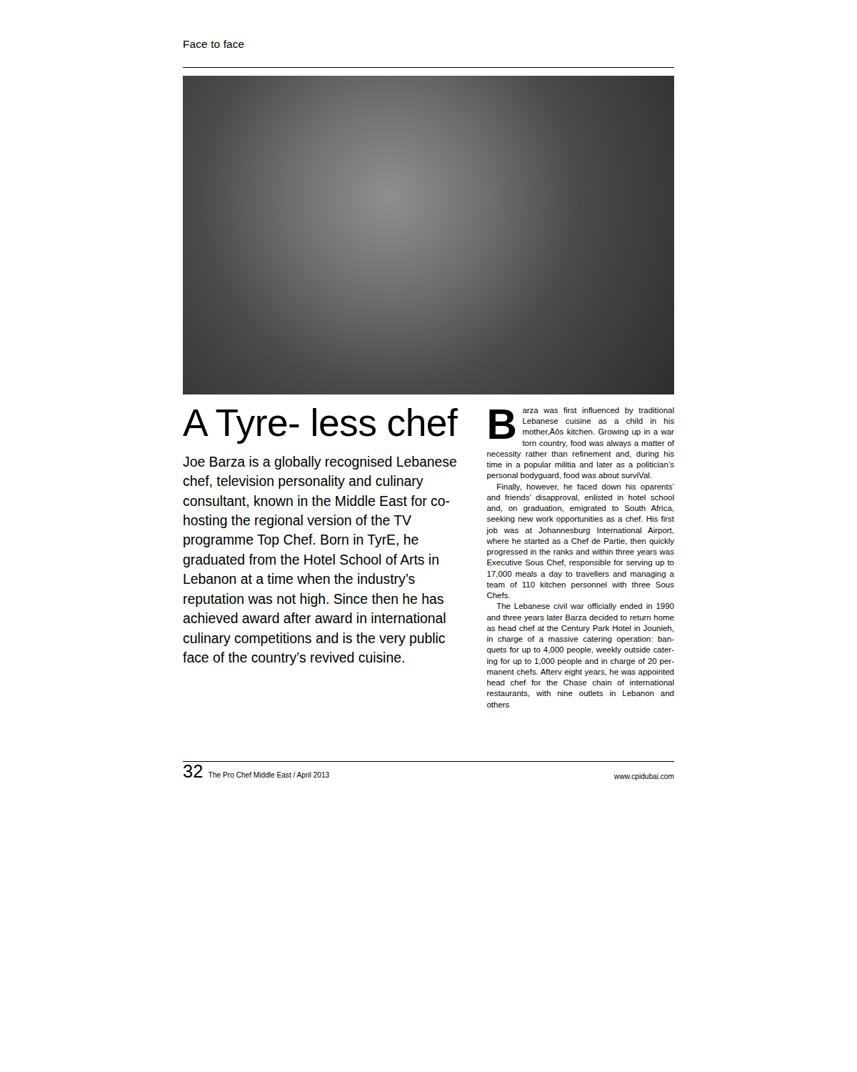Face to face
A Tyre- less chef
Joe Barza is a globally recognised Lebanese chef, television personality and culinary consultant, known in the Middle East for co-hosting the regional version of the TV programme Top Chef. Born in TyrE, he graduated from the Hotel School of Arts in Lebanon at a time when the industry’s reputation was not high. Since then he has achieved award after award in international culinary competitions and is the very public face of the country’s revived cuisine.
Barza was first influenced by traditional Lebanese cuisine as a child in his mother,Äôs kitchen. Growing up in a war torn country, food was always a matter of necessity rather than refinement and, during his time in a popular militia and later as a politician’s personal bodyguard, food was about surviVal.
Finally, however, he faced down his oparents’ and friends’ disapproval, enlisted in hotel school and, on graduation, emigrated to South Africa, seeking new work opportunities as a chef. His first job was at Johannesburg International Airport, where he started as a Chef de Partie, then quickly progressed in the ranks and within three years was Executive Sous Chef, responsible for serving up to 17,000 meals a day to travellers and managing a team of 110 kitchen personnel with three Sous Chefs.
The Lebanese civil war officially ended in 1990 and three years later Barza decided to return home as head chef at the Century Park Hotel in Jounieh, in charge of a massive catering operation: banquets for up to 4,000 people, weekly outside catering for up to 1,000 people and in charge of 20 permanent chefs. Afterv eight years, he was appointed head chef for the Chase chain of international restaurants, with nine outlets in Lebanon and others
32 The Pro Chef Middle East / April 2013
www.cpidubai.com